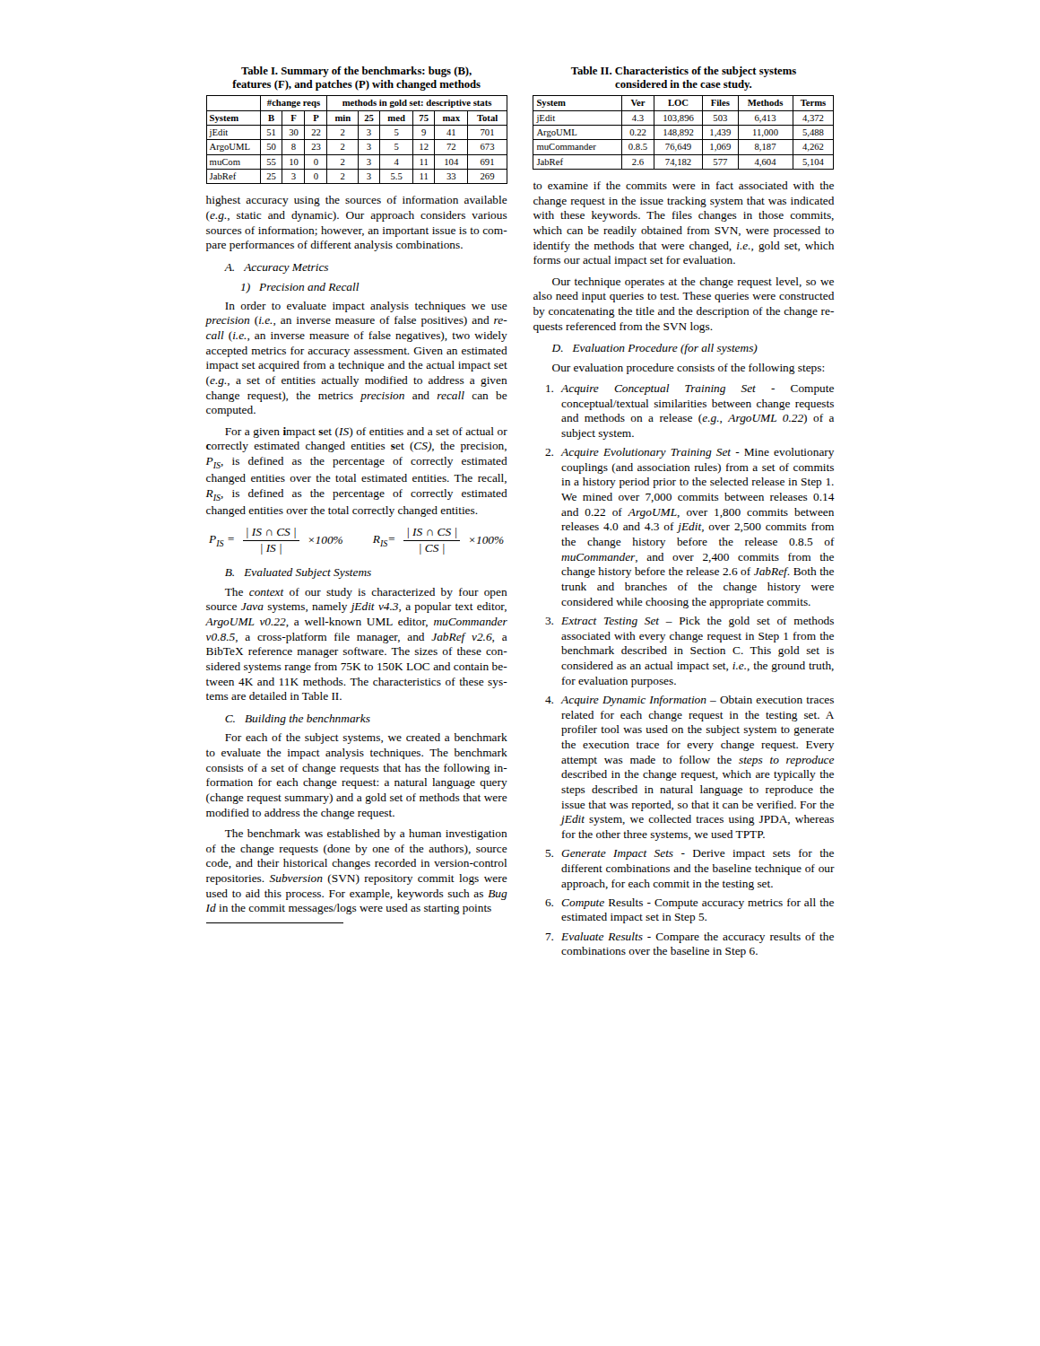Table I. Summary of the benchmarks: bugs (B),
features (F), and patches (P) with changed methods
| | #change reqs | methods in gold set: descriptive stats |
| System | B | F | P | min | 25 | med | 75 | max | Total |
| jEdit | 51 | 30 | 22 | 2 | 3 | 5 | 9 | 41 | 701 |
| ArgoUML | 50 | 8 | 23 | 2 | 3 | 5 | 12 | 72 | 673 |
| muCom | 55 | 10 | 0 | 2 | 3 | 4 | 11 | 104 | 691 |
| JabRef | 25 | 3 | 0 | 2 | 3 | 5.5 | 11 | 33 | 269 |
highest accuracy using the sources of information available (e.g., static and dynamic). Our approach considers various sources of information; however, an important issue is to compare performances of different analysis combinations.
A. Accuracy Metrics
1) Precision and Recall
In order to evaluate impact analysis techniques we use precision (i.e., an inverse measure of false positives) and recall (i.e., an inverse measure of false negatives), two widely accepted metrics for accuracy assessment. Given an estimated impact set acquired from a technique and the actual impact set (e.g., a set of entities actually modified to address a given change request), the metrics precision and recall can be computed.
For a given impact set (IS) of entities and a set of actual or correctly estimated changed entities set (CS), the precision, PIS, is defined as the percentage of correctly estimated changed entities over the total estimated entities. The recall, RIS, is defined as the percentage of correctly estimated changed entities over the total correctly changed entities.
PIS = | IS ∩ CS | | IS | ×100% RIS= | IS ∩ CS | | CS | ×100%
B. Evaluated Subject Systems
The context of our study is characterized by four open source Java systems, namely jEdit v4.3, a popular text editor, ArgoUML v0.22, a well-known UML editor, muCommander v0.8.5, a cross-platform file manager, and JabRef v2.6, a BibTeX reference manager software. The sizes of these considered systems range from 75K to 150K LOC and contain between 4K and 11K methods. The characteristics of these systems are detailed in Table II.
C. Building the benchnmarks
For each of the subject systems, we created a benchmark to evaluate the impact analysis techniques. The benchmark consists of a set of change requests that has the following information for each change request: a natural language query (change request summary) and a gold set of methods that were modified to address the change request.
The benchmark was established by a human investigation of the change requests (done by one of the authors), source code, and their historical changes recorded in version-control repositories. Subversion (SVN) repository commit logs were used to aid this process. For example, keywords such as Bug Id in the commit messages/logs were used as starting points
Table II. Characteristics of the subject systems
considered in the case study.
| System | Ver | LOC | Files | Methods | Terms |
| --- | --- | --- | --- | --- | --- |
| jEdit | 4.3 | 103,896 | 503 | 6,413 | 4,372 |
| ArgoUML | 0.22 | 148,892 | 1,439 | 11,000 | 5,488 |
| muCommander | 0.8.5 | 76,649 | 1,069 | 8,187 | 4,262 |
| JabRef | 2.6 | 74,182 | 577 | 4,604 | 5,104 |
to examine if the commits were in fact associated with the change request in the issue tracking system that was indicated with these keywords. The files changes in those commits, which can be readily obtained from SVN, were processed to identify the methods that were changed, i.e., gold set, which forms our actual impact set for evaluation.
Our technique operates at the change request level, so we also need input queries to test. These queries were constructed by concatenating the title and the description of the change requests referenced from the SVN logs.
D. Evaluation Procedure (for all systems)
Our evaluation procedure consists of the following steps:
Acquire Conceptual Training Set - Compute conceptual/textual similarities between change requests and methods on a release (e.g., ArgoUML 0.22) of a subject system.
Acquire Evolutionary Training Set - Mine evolutionary couplings (and association rules) from a set of commits in a history period prior to the selected release in Step 1. We mined over 7,000 commits between releases 0.14 and 0.22 of ArgoUML, over 1,800 commits between releases 4.0 and 4.3 of jEdit, over 2,500 commits from the change history before the release 0.8.5 of muCommander, and over 2,400 commits from the change history before the release 2.6 of JabRef. Both the trunk and branches of the change history were considered while choosing the appropriate commits.
Extract Testing Set – Pick the gold set of methods associated with every change request in Step 1 from the benchmark described in Section C. This gold set is considered as an actual impact set, i.e., the ground truth, for evaluation purposes.
Acquire Dynamic Information – Obtain execution traces related for each change request in the testing set. A profiler tool was used on the subject system to generate the execution trace for every change request. Every attempt was made to follow the steps to reproduce described in the change request, which are typically the steps described in natural language to reproduce the issue that was reported, so that it can be verified. For the jEdit system, we collected traces using JPDA, whereas for the other three systems, we used TPTP.
Generate Impact Sets - Derive impact sets for the different combinations and the baseline technique of our approach, for each commit in the testing set.
Compute Results - Compute accuracy metrics for all the estimated impact set in Step 5.
Evaluate Results - Compare the accuracy results of the combinations over the baseline in Step 6.